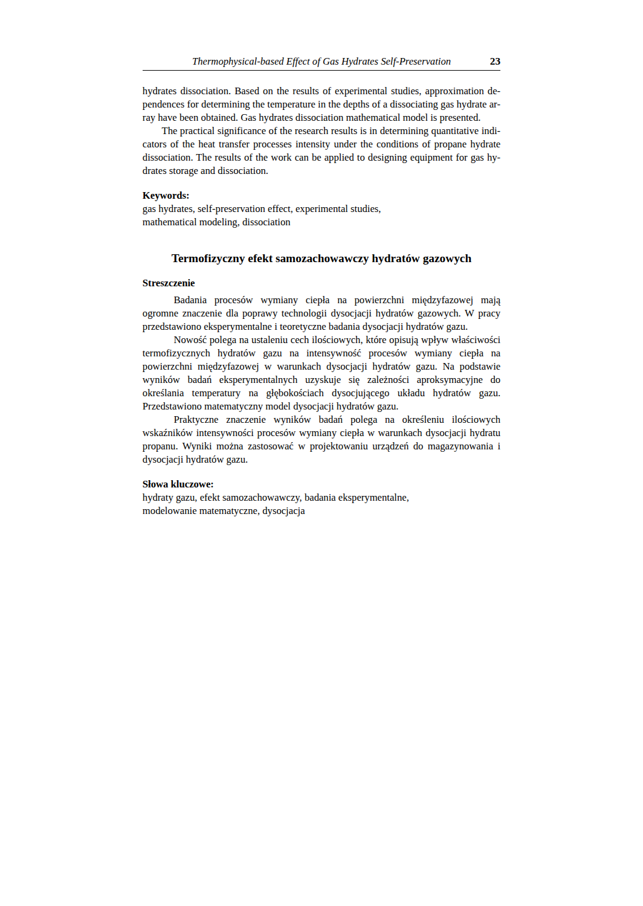Thermophysical-based Effect of Gas Hydrates Self-Preservation 23
hydrates dissociation. Based on the results of experimental studies, approximation dependences for determining the temperature in the depths of a dissociating gas hydrate array have been obtained. Gas hydrates dissociation mathematical model is presented.
The practical significance of the research results is in determining quantitative indicators of the heat transfer processes intensity under the conditions of propane hydrate dissociation. The results of the work can be applied to designing equipment for gas hydrates storage and dissociation.
Keywords:
gas hydrates, self-preservation effect, experimental studies,
mathematical modeling, dissociation
Termofizyczny efekt samozachowawczy hydratów gazowych
Streszczenie
Badania procesów wymiany ciepła na powierzchni międzyfazowej mają ogromne znaczenie dla poprawy technologii dysocjacji hydratów gazowych. W pracy przedstawiono eksperymentalne i teoretyczne badania dysocjacji hydratów gazu.
Nowość polega na ustaleniu cech ilościowych, które opisują wpływ właściwości termofizycznych hydratów gazu na intensywność procesów wymiany ciepła na powierzchni międzyfazowej w warunkach dysocjacji hydratów gazu. Na podstawie wyników badań eksperymentalnych uzyskuje się zależności aproksymacyjne do określania temperatury na głębokościach dysocjującego układu hydratów gazu. Przedstawiono matematyczny model dysocjacji hydratów gazu.
Praktyczne znaczenie wyników badań polega na określeniu ilościowych wskaźników intensywności procesów wymiany ciepła w warunkach dysocjacji hydratu propanu. Wyniki można zastosować w projektowaniu urządzeń do magazynowania i dysocjacji hydratów gazu.
Słowa kluczowe:
hydraty gazu, efekt samozachowawczy, badania eksperymentalne,
modelowanie matematyczne, dysocjacja